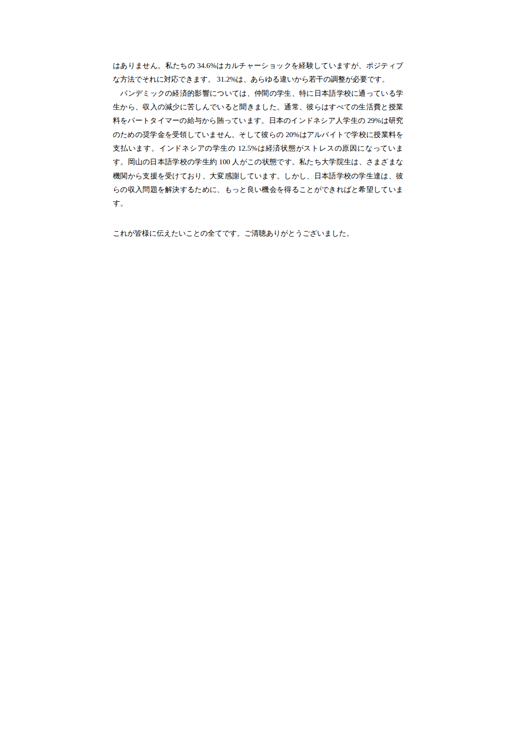はありません。私たちの 34.6%はカルチャーショックを経験していますが、ポジティブな方法でそれに対応できます。 31.2%は、あらゆる違いから若干の調整が必要です。
パンデミックの経済的影響については、仲間の学生、特に日本語学校に通っている学生から、収入の減少に苦しんでいると聞きました。通常、彼らはすべての生活費と授業料をパートタイマーの給与から賄っています。日本のインドネシア人学生の 29%は研究のための奨学金を受領していません。そして彼らの 20%はアルバイトで学校に授業料を支払います。インドネシアの学生の 12.5%は経済状態がストレスの原因になっています。岡山の日本語学校の学生約 100 人がこの状態です。私たち大学院生は、さまざまな機関から支援を受けており、大変感謝しています。しかし、日本語学校の学生達は、彼らの収入問題を解決するために、もっと良い機会を得ることができればと希望しています。
これが皆様に伝えたいことの全てです。ご清聴ありがとうございました。